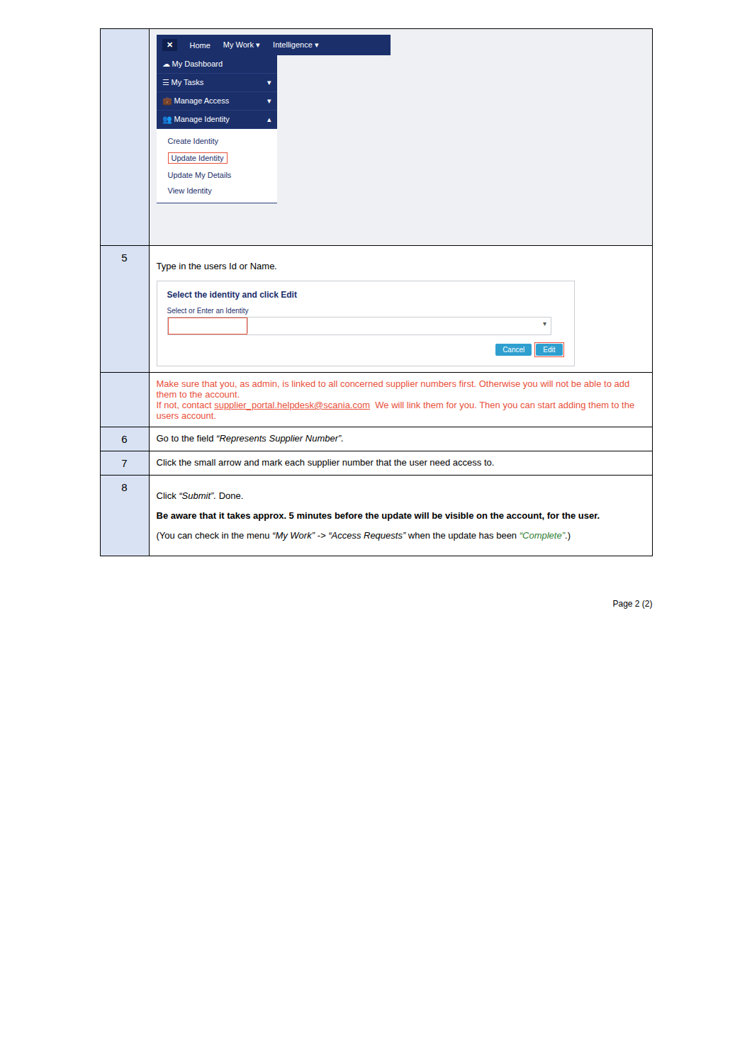| | ✕ Home My Work ▾ Intelligence ▾ ☁ My Dashboard ☰ My Tasks ▾ 💼 Manage Access ▾ 👥 Manage Identity ▴ Create Identity Update Identity Update My Details View Identity |
| 5 | Type in the users Id or Name . Select the identity and click Edit Select or Enter an Identity Cancel Edit |
| | Make sure that you, as admin, is linked to all concerned supplier numbers first. Otherwise you will not be able to add them to the account. If not, contact supplier_portal.helpdesk@scania.com We will link them for you. Then you can start adding them to the users account. |
| 6 | Go to the field “Represents Supplier Number”. |
| 7 | Click the small arrow and mark each supplier number that the user need access to. |
| 8 | Click “Submit”. Done. Be aware that it takes approx. 5 minutes before the update will be visible on the account, for the user. (You can check in the menu “My Work” -> “Access Requests” when the update has been “Complete” .) |
Page 2 (2)